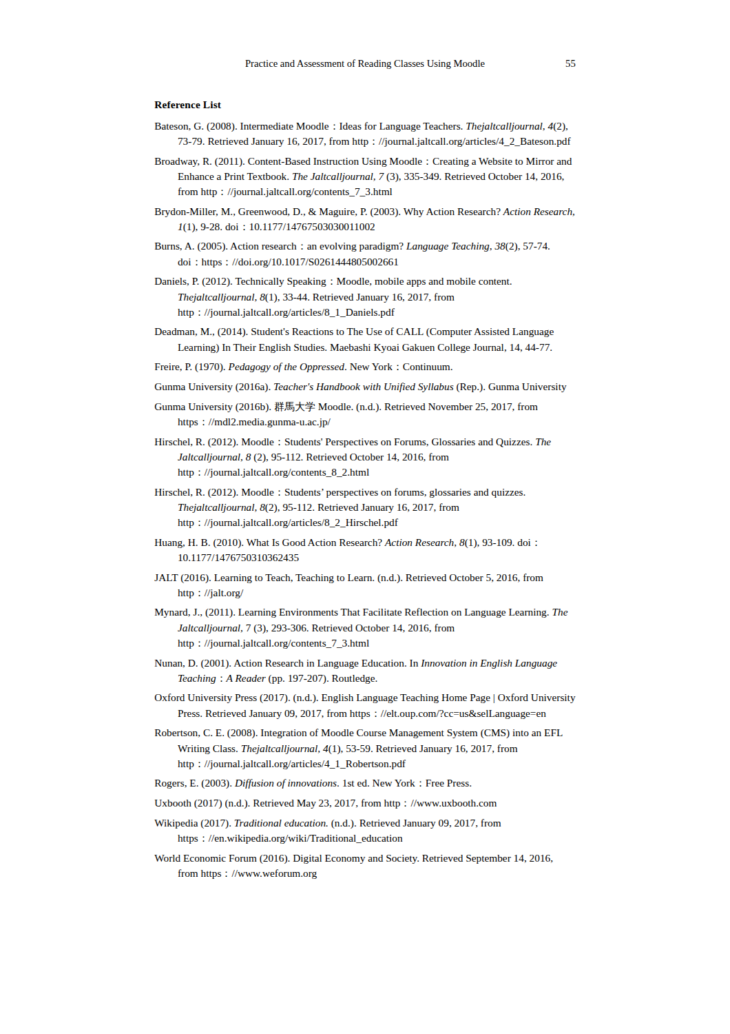Practice and Assessment of Reading Classes Using Moodle 55
Reference List
Bateson, G. (2008). Intermediate Moodle：Ideas for Language Teachers. Thejaltcalljournal, 4(2), 73-79. Retrieved January 16, 2017, from http：//journal.jaltcall.org/articles/4_2_Bateson.pdf
Broadway, R. (2011). Content-Based Instruction Using Moodle：Creating a Website to Mirror and Enhance a Print Textbook. The Jaltcalljournal, 7 (3), 335-349. Retrieved October 14, 2016, from http：//journal.jaltcall.org/contents_7_3.html
Brydon-Miller, M., Greenwood, D., & Maguire, P. (2003). Why Action Research? Action Research, 1(1), 9-28. doi：10.1177/14767503030011002
Burns, A. (2005). Action research：an evolving paradigm? Language Teaching, 38(2), 57-74. doi：https：//doi.org/10.1017/S0261444805002661
Daniels, P. (2012). Technically Speaking：Moodle, mobile apps and mobile content. Thejaltcalljournal, 8(1), 33-44. Retrieved January 16, 2017, from http：//journal.jaltcall.org/articles/8_1_Daniels.pdf
Deadman, M., (2014). Student's Reactions to The Use of CALL (Computer Assisted Language Learning) In Their English Studies. Maebashi Kyoai Gakuen College Journal, 14, 44-77.
Freire, P. (1970). Pedagogy of the Oppressed. New York：Continuum.
Gunma University (2016a). Teacher's Handbook with Unified Syllabus (Rep.). Gunma University
Gunma University (2016b). 群馬大学 Moodle. (n.d.). Retrieved November 25, 2017, from https：//mdl2.media.gunma-u.ac.jp/
Hirschel, R. (2012). Moodle：Students' Perspectives on Forums, Glossaries and Quizzes. The Jaltcalljournal, 8 (2), 95-112. Retrieved October 14, 2016, from http：//journal.jaltcall.org/contents_8_2.html
Hirschel, R. (2012). Moodle：Students’ perspectives on forums, glossaries and quizzes. Thejaltcalljournal, 8(2), 95-112. Retrieved January 16, 2017, from http：//journal.jaltcall.org/articles/8_2_Hirschel.pdf
Huang, H. B. (2010). What Is Good Action Research? Action Research, 8(1), 93-109. doi：10.1177/1476750310362435
JALT (2016). Learning to Teach, Teaching to Learn. (n.d.). Retrieved October 5, 2016, from http：//jalt.org/
Mynard, J., (2011). Learning Environments That Facilitate Reflection on Language Learning. The Jaltcalljournal, 7 (3), 293-306. Retrieved October 14, 2016, from http：//journal.jaltcall.org/contents_7_3.html
Nunan, D. (2001). Action Research in Language Education. In Innovation in English Language Teaching：A Reader (pp. 197-207). Routledge.
Oxford University Press (2017). (n.d.). English Language Teaching Home Page | Oxford University Press. Retrieved January 09, 2017, from https：//elt.oup.com/?cc=us&selLanguage=en
Robertson, C. E. (2008). Integration of Moodle Course Management System (CMS) into an EFL Writing Class. Thejaltcalljournal, 4(1), 53-59. Retrieved January 16, 2017, from http：//journal.jaltcall.org/articles/4_1_Robertson.pdf
Rogers, E. (2003). Diffusion of innovations. 1st ed. New York：Free Press.
Uxbooth (2017) (n.d.). Retrieved May 23, 2017, from http：//www.uxbooth.com
Wikipedia (2017). Traditional education. (n.d.). Retrieved January 09, 2017, from https：//en.wikipedia.org/wiki/Traditional_education
World Economic Forum (2016). Digital Economy and Society. Retrieved September 14, 2016, from https：//www.weforum.org